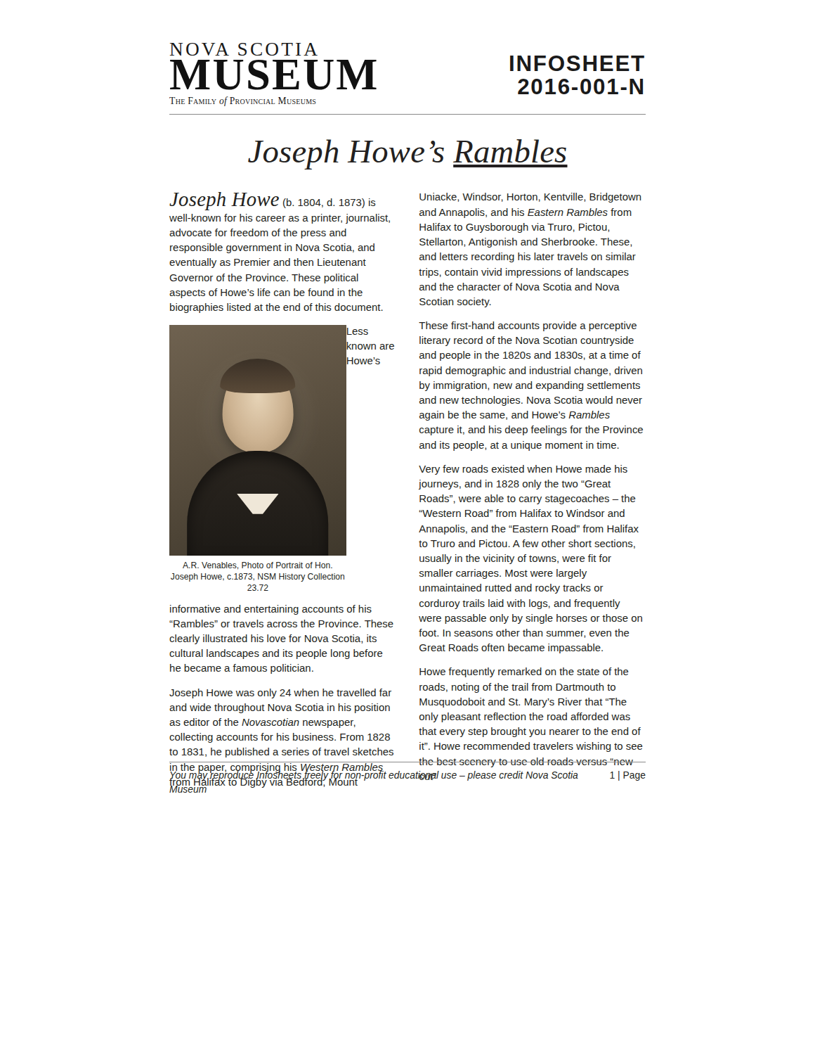NOVA SCOTIA
MUSEUM
The Family of Provincial Museums
INFOSHEET
2016-001-N
Joseph Howe’s Rambles
Joseph Howe (b. 1804, d. 1873) is well-known for his career as a printer, journalist, advocate for freedom of the press and responsible government in Nova Scotia, and eventually as Premier and then Lieutenant Governor of the Province. These political aspects of Howe’s life can be found in the biographies listed at the end of this document.
A.R. Venables, Photo of Portrait of Hon. Joseph Howe, c.1873, NSM History Collection 23.72
Less known are Howe’s informative and entertaining accounts of his “Rambles” or travels across the Province. These clearly illustrated his love for Nova Scotia, its cultural landscapes and its people long before he became a famous politician.
Joseph Howe was only 24 when he travelled far and wide throughout Nova Scotia in his position as editor of the Novascotian newspaper, collecting accounts for his business. From 1828 to 1831, he published a series of travel sketches in the paper, comprising his Western Rambles from Halifax to Digby via Bedford, Mount Uniacke, Windsor, Horton, Kentville, Bridgetown and Annapolis, and his Eastern Rambles from Halifax to Guysborough via Truro, Pictou, Stellarton, Antigonish and Sherbrooke. These, and letters recording his later travels on similar trips, contain vivid impressions of landscapes and the character of Nova Scotia and Nova Scotian society.
These first-hand accounts provide a perceptive literary record of the Nova Scotian countryside and people in the 1820s and 1830s, at a time of rapid demographic and industrial change, driven by immigration, new and expanding settlements and new technologies. Nova Scotia would never again be the same, and Howe’s Rambles capture it, and his deep feelings for the Province and its people, at a unique moment in time.
Very few roads existed when Howe made his journeys, and in 1828 only the two “Great Roads”, were able to carry stagecoaches – the “Western Road” from Halifax to Windsor and Annapolis, and the “Eastern Road” from Halifax to Truro and Pictou. A few other short sections, usually in the vicinity of towns, were fit for smaller carriages. Most were largely unmaintained rutted and rocky tracks or corduroy trails laid with logs, and frequently were passable only by single horses or those on foot. In seasons other than summer, even the Great Roads often became impassable.
Howe frequently remarked on the state of the roads, noting of the trail from Dartmouth to Musquodoboit and St. Mary’s River that “The only pleasant reflection the road afforded was that every step brought you nearer to the end of it”. Howe recommended travelers wishing to see the best scenery to use old roads versus “new cut”
You may reproduce Infosheets freely for non-profit educational use – please credit Nova Scotia Museum
1 | Page